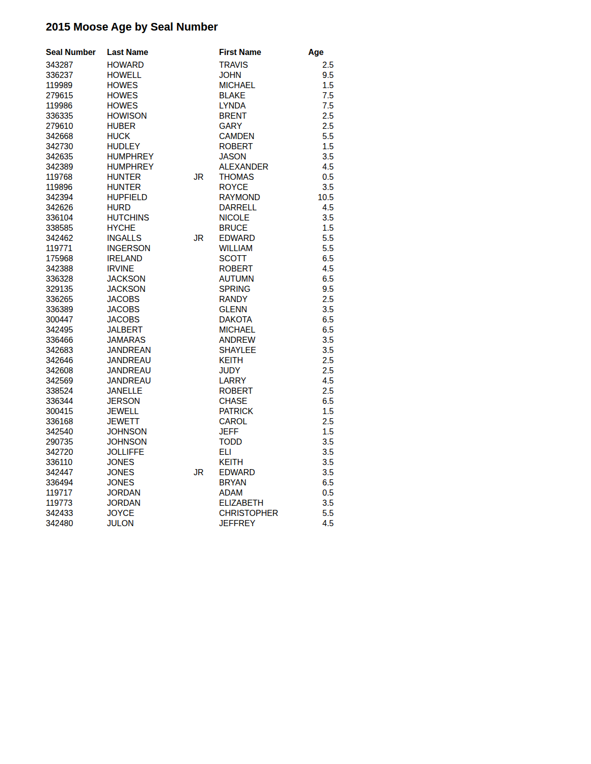2015 Moose Age by Seal Number
| Seal Number | Last Name | | First Name | Age |
| --- | --- | --- | --- | --- |
| 343287 | HOWARD | | TRAVIS | 2.5 |
| 336237 | HOWELL | | JOHN | 9.5 |
| 119989 | HOWES | | MICHAEL | 1.5 |
| 279615 | HOWES | | BLAKE | 7.5 |
| 119986 | HOWES | | LYNDA | 7.5 |
| 336335 | HOWISON | | BRENT | 2.5 |
| 279610 | HUBER | | GARY | 2.5 |
| 342668 | HUCK | | CAMDEN | 5.5 |
| 342730 | HUDLEY | | ROBERT | 1.5 |
| 342635 | HUMPHREY | | JASON | 3.5 |
| 342389 | HUMPHREY | | ALEXANDER | 4.5 |
| 119768 | HUNTER | JR | THOMAS | 0.5 |
| 119896 | HUNTER | | ROYCE | 3.5 |
| 342394 | HUPFIELD | | RAYMOND | 10.5 |
| 342626 | HURD | | DARRELL | 4.5 |
| 336104 | HUTCHINS | | NICOLE | 3.5 |
| 338585 | HYCHE | | BRUCE | 1.5 |
| 342462 | INGALLS | JR | EDWARD | 5.5 |
| 119771 | INGERSON | | WILLIAM | 5.5 |
| 175968 | IRELAND | | SCOTT | 6.5 |
| 342388 | IRVINE | | ROBERT | 4.5 |
| 336328 | JACKSON | | AUTUMN | 6.5 |
| 329135 | JACKSON | | SPRING | 9.5 |
| 336265 | JACOBS | | RANDY | 2.5 |
| 336389 | JACOBS | | GLENN | 3.5 |
| 300447 | JACOBS | | DAKOTA | 6.5 |
| 342495 | JALBERT | | MICHAEL | 6.5 |
| 336466 | JAMARAS | | ANDREW | 3.5 |
| 342683 | JANDREAN | | SHAYLEE | 3.5 |
| 342646 | JANDREAU | | KEITH | 2.5 |
| 342608 | JANDREAU | | JUDY | 2.5 |
| 342569 | JANDREAU | | LARRY | 4.5 |
| 338524 | JANELLE | | ROBERT | 2.5 |
| 336344 | JERSON | | CHASE | 6.5 |
| 300415 | JEWELL | | PATRICK | 1.5 |
| 336168 | JEWETT | | CAROL | 2.5 |
| 342540 | JOHNSON | | JEFF | 1.5 |
| 290735 | JOHNSON | | TODD | 3.5 |
| 342720 | JOLLIFFE | | ELI | 3.5 |
| 336110 | JONES | | KEITH | 3.5 |
| 342447 | JONES | JR | EDWARD | 3.5 |
| 336494 | JONES | | BRYAN | 6.5 |
| 119717 | JORDAN | | ADAM | 0.5 |
| 119773 | JORDAN | | ELIZABETH | 3.5 |
| 342433 | JOYCE | | CHRISTOPHER | 5.5 |
| 342480 | JULON | | JEFFREY | 4.5 |